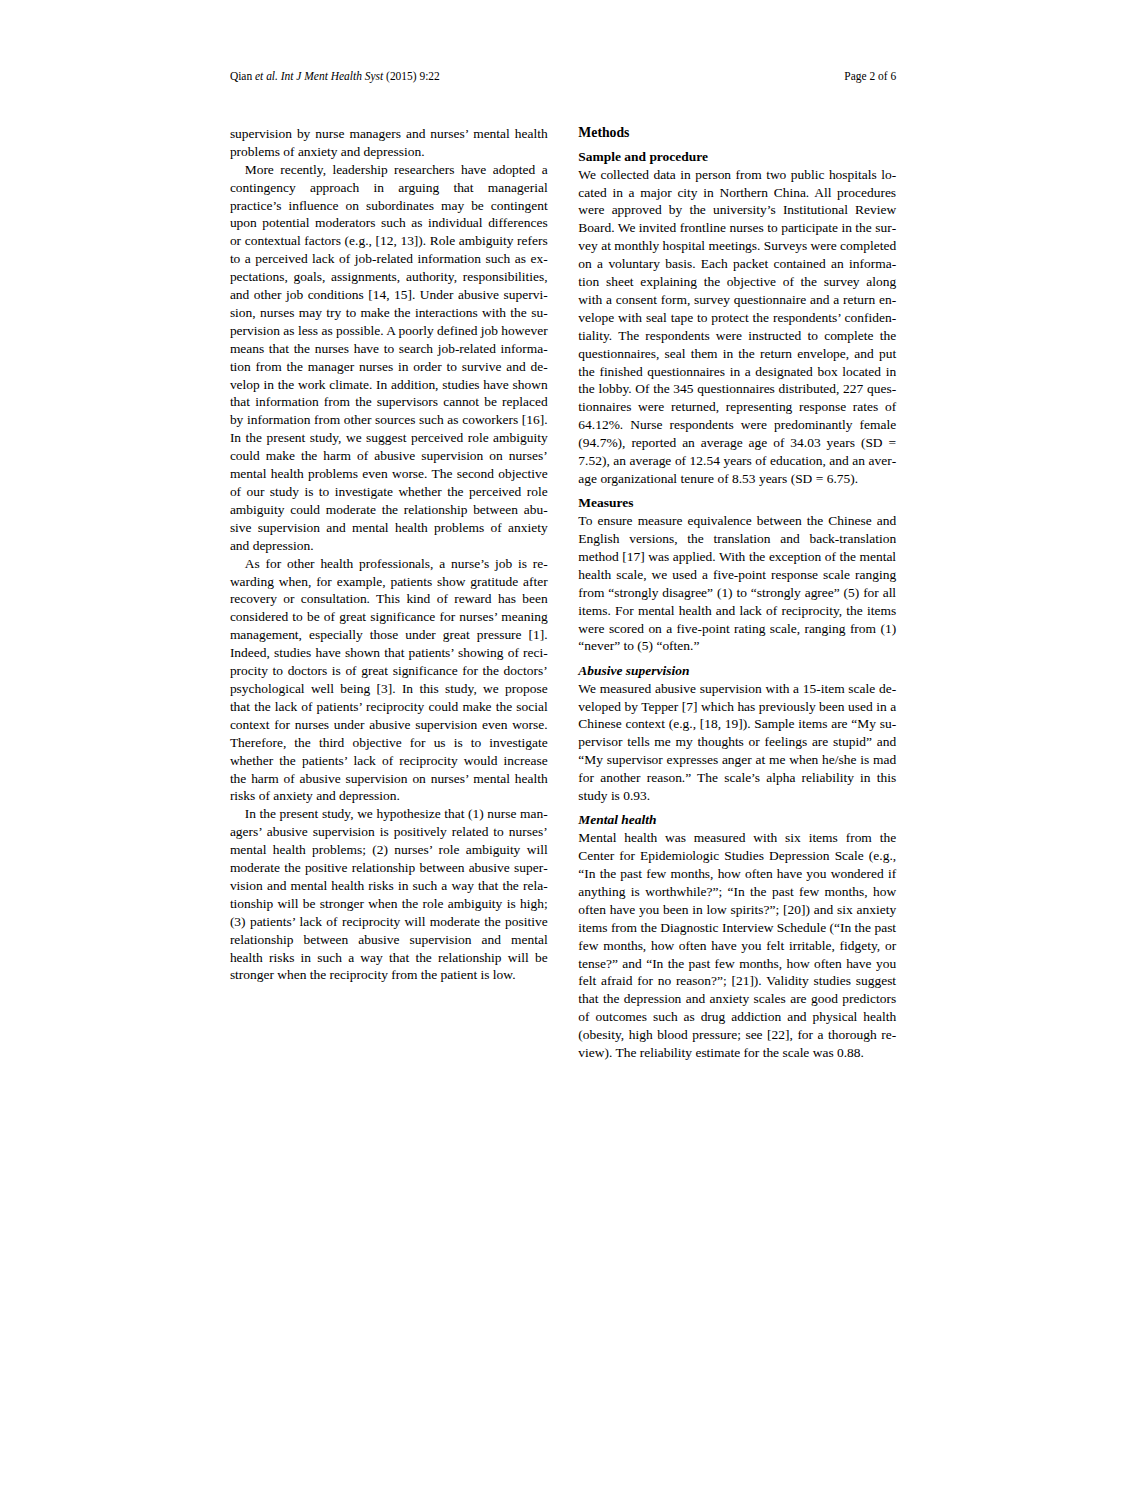Qian et al. Int J Ment Health Syst (2015) 9:22
Page 2 of 6
supervision by nurse managers and nurses’ mental health problems of anxiety and depression.
More recently, leadership researchers have adopted a contingency approach in arguing that managerial practice’s influence on subordinates may be contingent upon potential moderators such as individual differences or contextual factors (e.g., [12, 13]). Role ambiguity refers to a perceived lack of job-related information such as expectations, goals, assignments, authority, responsibilities, and other job conditions [14, 15]. Under abusive supervision, nurses may try to make the interactions with the supervision as less as possible. A poorly defined job however means that the nurses have to search job-related information from the manager nurses in order to survive and develop in the work climate. In addition, studies have shown that information from the supervisors cannot be replaced by information from other sources such as coworkers [16]. In the present study, we suggest perceived role ambiguity could make the harm of abusive supervision on nurses’ mental health problems even worse. The second objective of our study is to investigate whether the perceived role ambiguity could moderate the relationship between abusive supervision and mental health problems of anxiety and depression.
As for other health professionals, a nurse’s job is rewarding when, for example, patients show gratitude after recovery or consultation. This kind of reward has been considered to be of great significance for nurses’ meaning management, especially those under great pressure [1]. Indeed, studies have shown that patients’ showing of reciprocity to doctors is of great significance for the doctors’ psychological well being [3]. In this study, we propose that the lack of patients’ reciprocity could make the social context for nurses under abusive supervision even worse. Therefore, the third objective for us is to investigate whether the patients’ lack of reciprocity would increase the harm of abusive supervision on nurses’ mental health risks of anxiety and depression.
In the present study, we hypothesize that (1) nurse managers’ abusive supervision is positively related to nurses’ mental health problems; (2) nurses’ role ambiguity will moderate the positive relationship between abusive supervision and mental health risks in such a way that the relationship will be stronger when the role ambiguity is high; (3) patients’ lack of reciprocity will moderate the positive relationship between abusive supervision and mental health risks in such a way that the relationship will be stronger when the reciprocity from the patient is low.
Methods
Sample and procedure
We collected data in person from two public hospitals located in a major city in Northern China. All procedures were approved by the university’s Institutional Review Board. We invited frontline nurses to participate in the survey at monthly hospital meetings. Surveys were completed on a voluntary basis. Each packet contained an information sheet explaining the objective of the survey along with a consent form, survey questionnaire and a return envelope with seal tape to protect the respondents’ confidentiality. The respondents were instructed to complete the questionnaires, seal them in the return envelope, and put the finished questionnaires in a designated box located in the lobby. Of the 345 questionnaires distributed, 227 questionnaires were returned, representing response rates of 64.12%. Nurse respondents were predominantly female (94.7%), reported an average age of 34.03 years (SD = 7.52), an average of 12.54 years of education, and an average organizational tenure of 8.53 years (SD = 6.75).
Measures
To ensure measure equivalence between the Chinese and English versions, the translation and back-translation method [17] was applied. With the exception of the mental health scale, we used a five-point response scale ranging from “strongly disagree” (1) to “strongly agree” (5) for all items. For mental health and lack of reciprocity, the items were scored on a five-point rating scale, ranging from (1) “never” to (5) “often.”
Abusive supervision
We measured abusive supervision with a 15-item scale developed by Tepper [7] which has previously been used in a Chinese context (e.g., [18, 19]). Sample items are “My supervisor tells me my thoughts or feelings are stupid” and “My supervisor expresses anger at me when he/she is mad for another reason.” The scale’s alpha reliability in this study is 0.93.
Mental health
Mental health was measured with six items from the Center for Epidemiologic Studies Depression Scale (e.g., “In the past few months, how often have you wondered if anything is worthwhile?”; “In the past few months, how often have you been in low spirits?”; [20]) and six anxiety items from the Diagnostic Interview Schedule (“In the past few months, how often have you felt irritable, fidgety, or tense?” and “In the past few months, how often have you felt afraid for no reason?”; [21]). Validity studies suggest that the depression and anxiety scales are good predictors of outcomes such as drug addiction and physical health (obesity, high blood pressure; see [22], for a thorough review). The reliability estimate for the scale was 0.88.